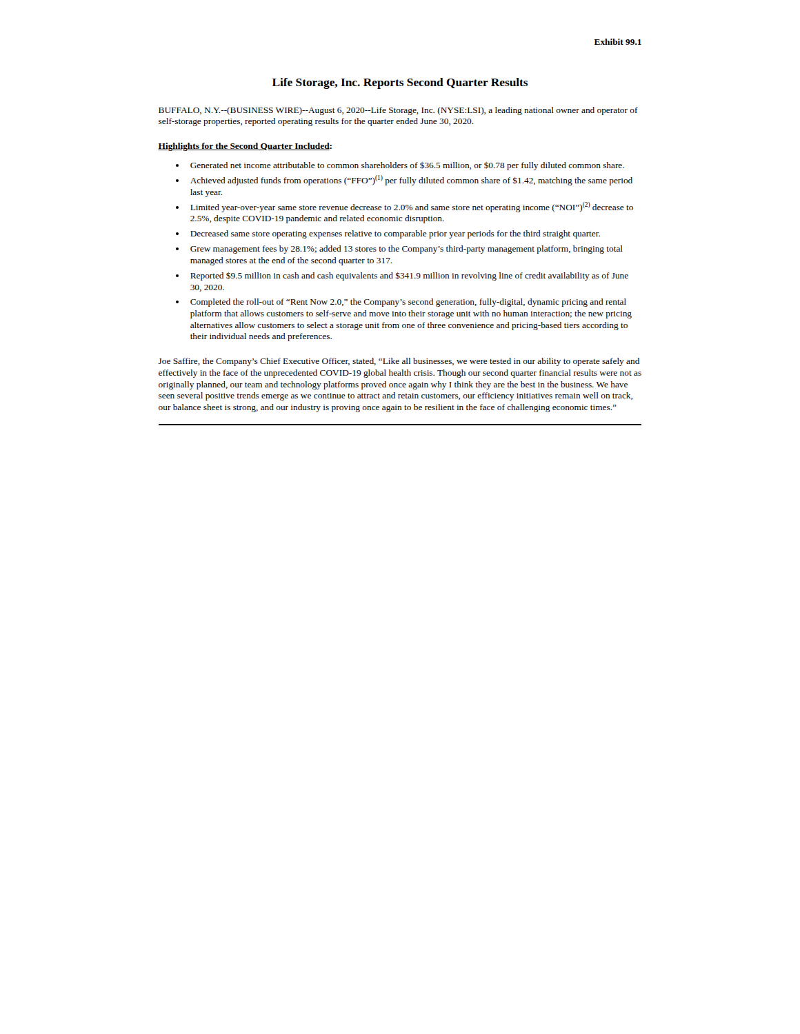Exhibit 99.1
Life Storage, Inc. Reports Second Quarter Results
BUFFALO, N.Y.--(BUSINESS WIRE)--August 6, 2020--Life Storage, Inc. (NYSE:LSI), a leading national owner and operator of self-storage properties, reported operating results for the quarter ended June 30, 2020.
Highlights for the Second Quarter Included:
Generated net income attributable to common shareholders of $36.5 million, or $0.78 per fully diluted common share.
Achieved adjusted funds from operations (“FFO”)(1) per fully diluted common share of $1.42, matching the same period last year.
Limited year-over-year same store revenue decrease to 2.0% and same store net operating income (“NOI”)(2) decrease to 2.5%, despite COVID-19 pandemic and related economic disruption.
Decreased same store operating expenses relative to comparable prior year periods for the third straight quarter.
Grew management fees by 28.1%; added 13 stores to the Company’s third-party management platform, bringing total managed stores at the end of the second quarter to 317.
Reported $9.5 million in cash and cash equivalents and $341.9 million in revolving line of credit availability as of June 30, 2020.
Completed the roll-out of “Rent Now 2.0,” the Company’s second generation, fully-digital, dynamic pricing and rental platform that allows customers to self-serve and move into their storage unit with no human interaction; the new pricing alternatives allow customers to select a storage unit from one of three convenience and pricing-based tiers according to their individual needs and preferences.
Joe Saffire, the Company’s Chief Executive Officer, stated, “Like all businesses, we were tested in our ability to operate safely and effectively in the face of the unprecedented COVID-19 global health crisis. Though our second quarter financial results were not as originally planned, our team and technology platforms proved once again why I think they are the best in the business. We have seen several positive trends emerge as we continue to attract and retain customers, our efficiency initiatives remain well on track, our balance sheet is strong, and our industry is proving once again to be resilient in the face of challenging economic times.”